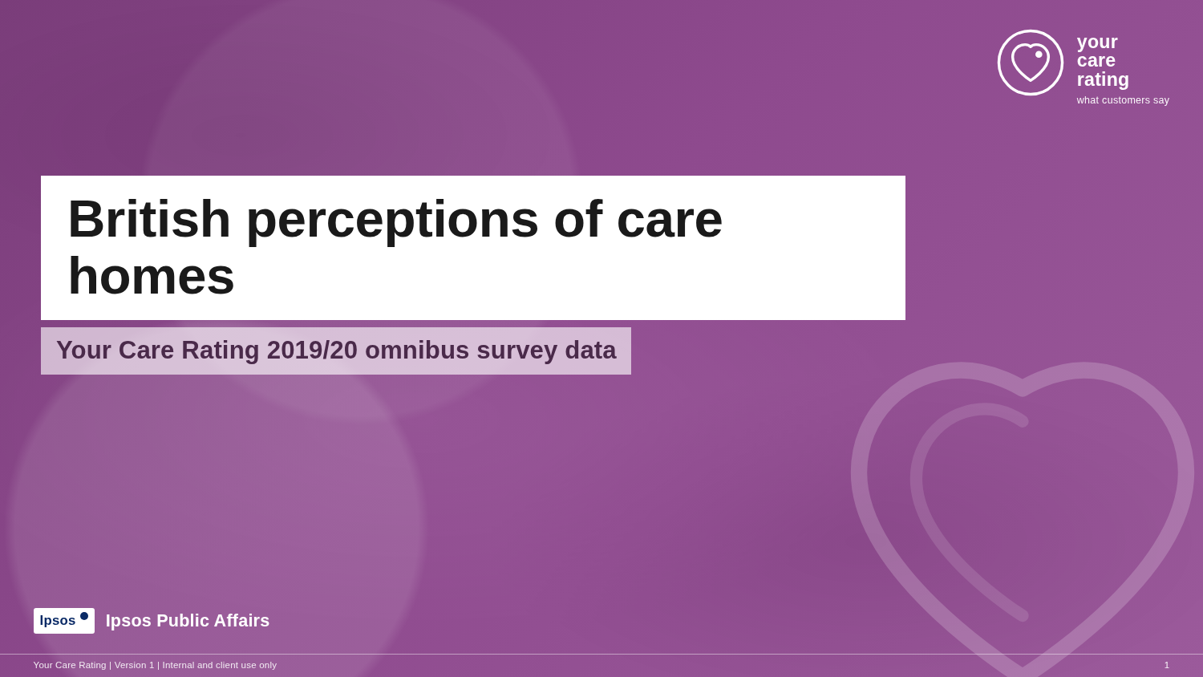your care rating
what customers say
British perceptions of care homes
Your Care Rating 2019/20 omnibus survey data
Ipsos
Ipsos Public Affairs
Your Care Rating | Version 1 | Internal and client use only
1